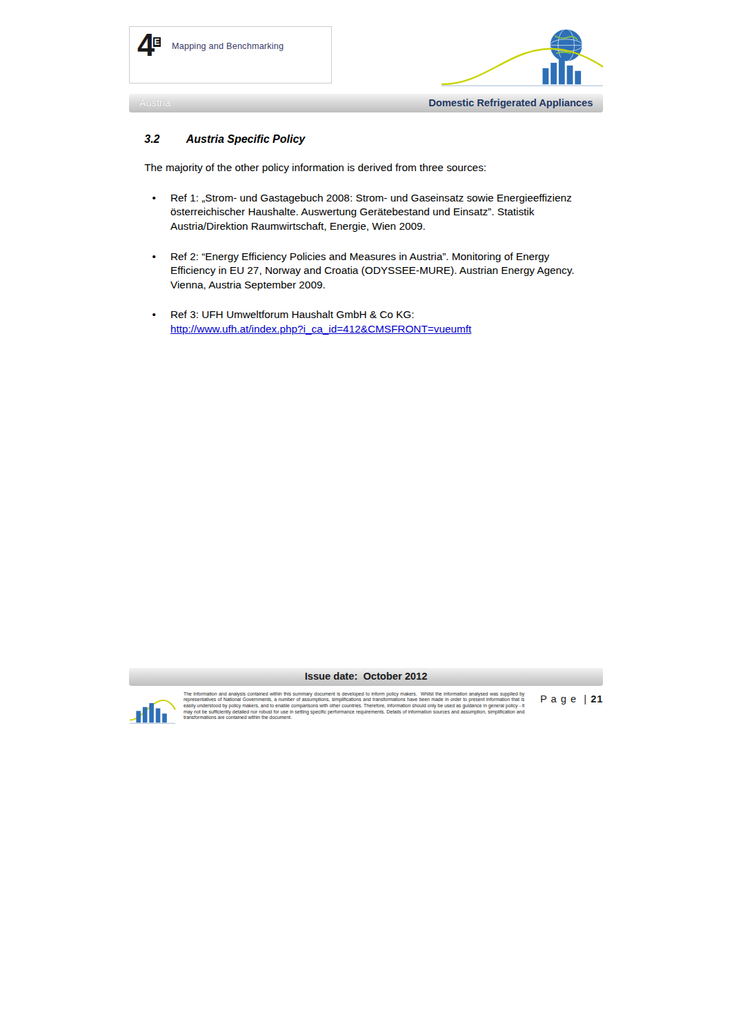4 E Mapping and Benchmarking
Austria
Domestic Refrigerated Appliances
3.2 Austria Specific Policy
The majority of the other policy information is derived from three sources:
Ref 1: „Strom- und Gastagebuch 2008: Strom- und Gaseinsatz sowie Energieeffizienz österreichischer Haushalte. Auswertung Gerätebestand und Einsatz”. Statistik Austria/Direktion Raumwirtschaft, Energie, Wien 2009.
Ref 2: “Energy Efficiency Policies and Measures in Austria”. Monitoring of Energy Efficiency in EU 27, Norway and Croatia (ODYSSEE-MURE). Austrian Energy Agency. Vienna, Austria September 2009.
Ref 3: UFH Umweltforum Haushalt GmbH & Co KG:
http://www.ufh.at/index.php?i_ca_id=412&CMSFRONT=vueumft
Issue date: October 2012
The information and analysis contained within this summary document is developed to inform policy makers. Whilst the information analysed was supplied by representatives of National Governments, a number of assumptions, simplifications and transformations have been made in order to present information that is easily understood by policy makers, and to enable comparisons with other countries. Therefore, information should only be used as guidance in general policy - it may not be sufficiently detailed nor robust for use in setting specific performance requirements. Details of information sources and assumption, simplification and transformations are contained within the document.
P a g e | 21